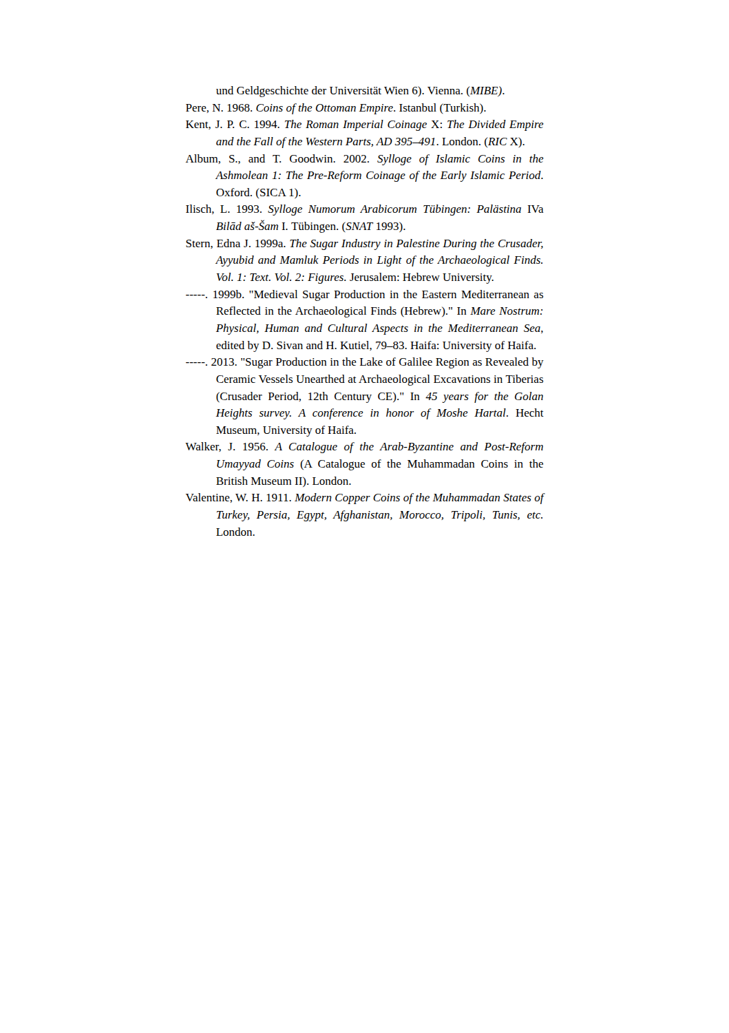und Geldgeschichte der Universität Wien 6). Vienna. (MIBE).
Pere, N. 1968. Coins of the Ottoman Empire. Istanbul (Turkish).
Kent, J. P. C. 1994. The Roman Imperial Coinage X: The Divided Empire and the Fall of the Western Parts, AD 395–491. London. (RIC X).
Album, S., and T. Goodwin. 2002. Sylloge of Islamic Coins in the Ashmolean 1: The Pre-Reform Coinage of the Early Islamic Period. Oxford. (SICA 1).
Ilisch, L. 1993. Sylloge Numorum Arabicorum Tübingen: Palästina IVa Bilād aš-Šam I. Tübingen. (SNAT 1993).
Stern, Edna J. 1999a. The Sugar Industry in Palestine During the Crusader, Ayyubid and Mamluk Periods in Light of the Archaeological Finds. Vol. 1: Text. Vol. 2: Figures. Jerusalem: Hebrew University.
-----. 1999b. "Medieval Sugar Production in the Eastern Mediterranean as Reflected in the Archaeological Finds (Hebrew)." In Mare Nostrum: Physical, Human and Cultural Aspects in the Mediterranean Sea, edited by D. Sivan and H. Kutiel, 79–83. Haifa: University of Haifa.
-----. 2013. "Sugar Production in the Lake of Galilee Region as Revealed by Ceramic Vessels Unearthed at Archaeological Excavations in Tiberias (Crusader Period, 12th Century CE)." In 45 years for the Golan Heights survey. A conference in honor of Moshe Hartal. Hecht Museum, University of Haifa.
Walker, J. 1956. A Catalogue of the Arab-Byzantine and Post-Reform Umayyad Coins (A Catalogue of the Muhammadan Coins in the British Museum II). London.
Valentine, W. H. 1911. Modern Copper Coins of the Muhammadan States of Turkey, Persia, Egypt, Afghanistan, Morocco, Tripoli, Tunis, etc. London.